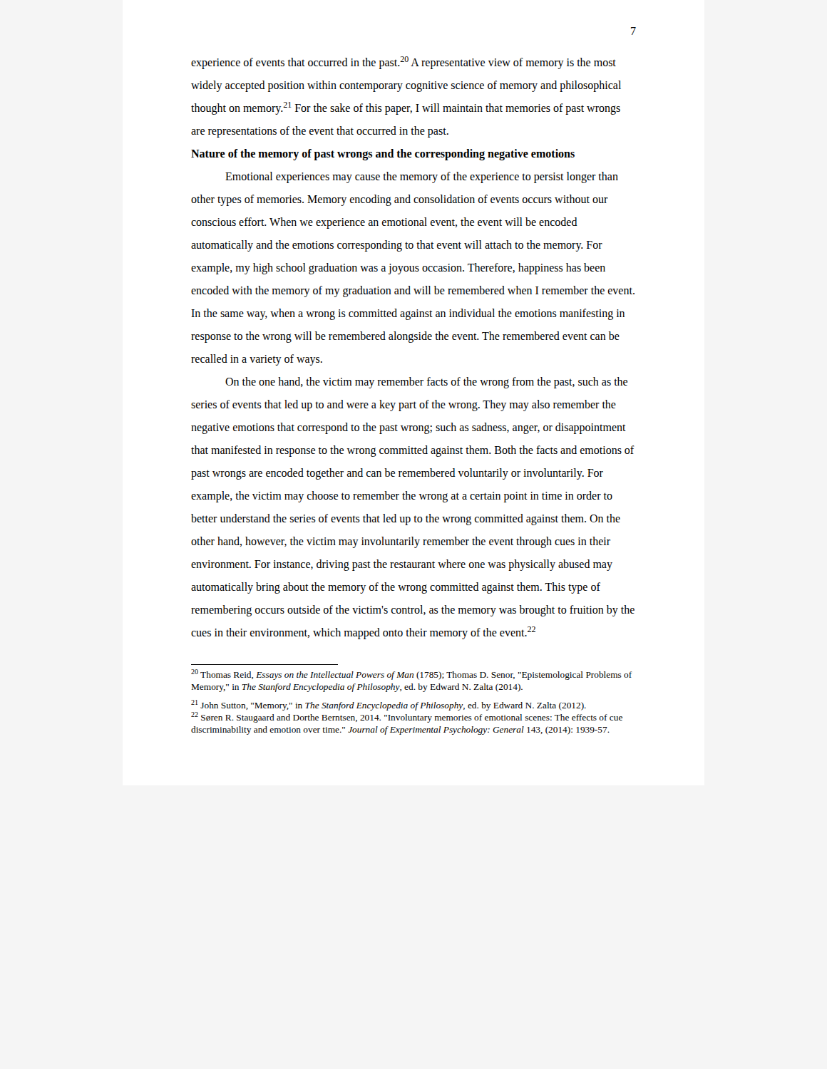7
experience of events that occurred in the past.20 A representative view of memory is the most widely accepted position within contemporary cognitive science of memory and philosophical thought on memory.21 For the sake of this paper, I will maintain that memories of past wrongs are representations of the event that occurred in the past.
Nature of the memory of past wrongs and the corresponding negative emotions
Emotional experiences may cause the memory of the experience to persist longer than other types of memories. Memory encoding and consolidation of events occurs without our conscious effort. When we experience an emotional event, the event will be encoded automatically and the emotions corresponding to that event will attach to the memory. For example, my high school graduation was a joyous occasion. Therefore, happiness has been encoded with the memory of my graduation and will be remembered when I remember the event. In the same way, when a wrong is committed against an individual the emotions manifesting in response to the wrong will be remembered alongside the event. The remembered event can be recalled in a variety of ways.
On the one hand, the victim may remember facts of the wrong from the past, such as the series of events that led up to and were a key part of the wrong. They may also remember the negative emotions that correspond to the past wrong; such as sadness, anger, or disappointment that manifested in response to the wrong committed against them. Both the facts and emotions of past wrongs are encoded together and can be remembered voluntarily or involuntarily. For example, the victim may choose to remember the wrong at a certain point in time in order to better understand the series of events that led up to the wrong committed against them. On the other hand, however, the victim may involuntarily remember the event through cues in their environment. For instance, driving past the restaurant where one was physically abused may automatically bring about the memory of the wrong committed against them. This type of remembering occurs outside of the victim's control, as the memory was brought to fruition by the cues in their environment, which mapped onto their memory of the event.22
20 Thomas Reid, Essays on the Intellectual Powers of Man (1785); Thomas D. Senor, "Epistemological Problems of Memory," in The Stanford Encyclopedia of Philosophy, ed. by Edward N. Zalta (2014).
21 John Sutton, "Memory," in The Stanford Encyclopedia of Philosophy, ed. by Edward N. Zalta (2012).
22 Søren R. Staugaard and Dorthe Berntsen, 2014. "Involuntary memories of emotional scenes: The effects of cue discriminability and emotion over time." Journal of Experimental Psychology: General 143, (2014): 1939-57.